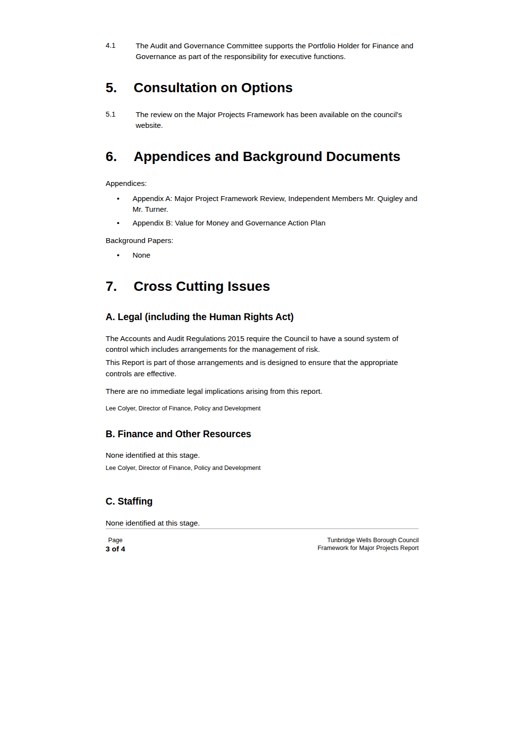4.1
The Audit and Governance Committee supports the Portfolio Holder for Finance and Governance as part of the responsibility for executive functions.
5. Consultation on Options
5.1
The review on the Major Projects Framework has been available on the council's website.
6. Appendices and Background Documents
Appendices:
•Appendix A: Major Project Framework Review, Independent Members Mr. Quigley and Mr. Turner.
•Appendix B: Value for Money and Governance Action Plan
Background Papers:
•None
7. Cross Cutting Issues
A. Legal (including the Human Rights Act)
The Accounts and Audit Regulations 2015 require the Council to have a sound system of control which includes arrangements for the management of risk.
This Report is part of those arrangements and is designed to ensure that the appropriate controls are effective.
There are no immediate legal implications arising from this report.
Lee Colyer, Director of Finance, Policy and Development
B. Finance and Other Resources
None identified at this stage.
Lee Colyer, Director of Finance, Policy and Development
C. Staffing
None identified at this stage.
Page
3 of 4
Tunbridge Wells Borough Council
Framework for Major Projects Report